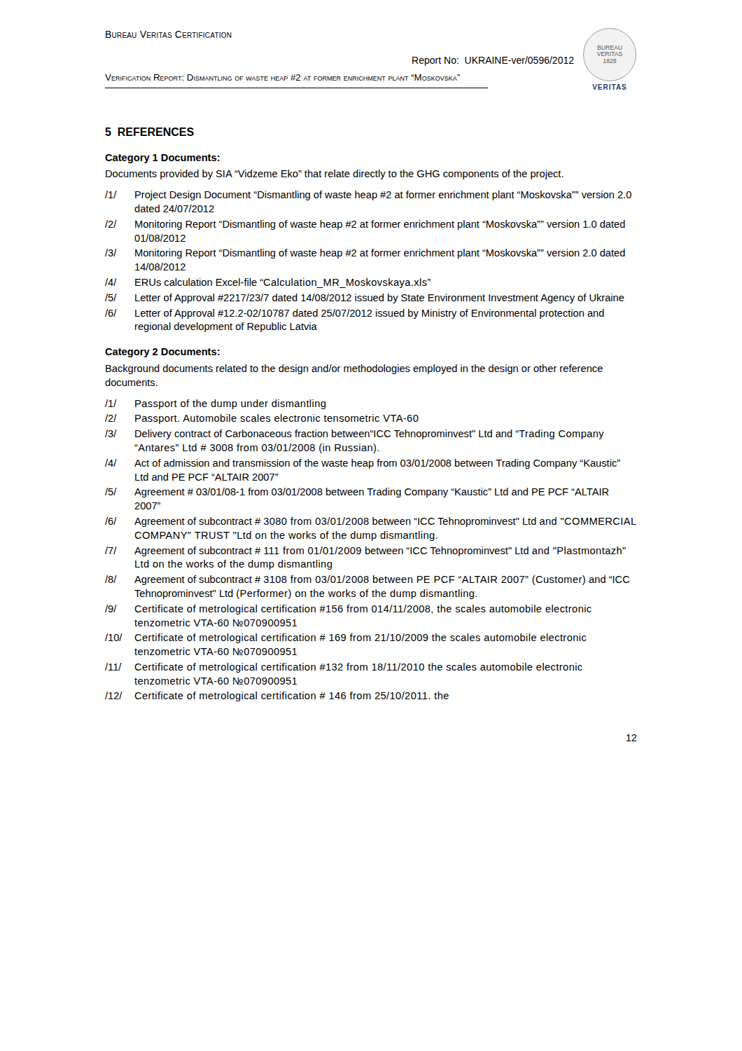BUREAU
VERITAS
1828
VERITAS
Bureau Veritas Certification
Report No: UKRAINE-ver/0596/2012
Verification Report: Dismantling of waste heap #2 at former enrichment plant “Moskovska”
5 REFERENCES
Category 1 Documents:
Documents provided by SIA “Vidzeme Eko” that relate directly to the GHG components of the project.
/1/
Project Design Document “Dismantling of waste heap #2 at former enrichment plant “Moskovska”” version 2.0 dated 24/07/2012
/2/
Monitoring Report “Dismantling of waste heap #2 at former enrichment plant “Moskovska”” version 1.0 dated 01/08/2012
/3/
Monitoring Report “Dismantling of waste heap #2 at former enrichment plant “Moskovska”” version 2.0 dated 14/08/2012
/4/
ERUs calculation Excel-file “Calculation_MR_Moskovskaya.xls”
/5/
Letter of Approval #2217/23/7 dated 14/08/2012 issued by State Environment Investment Agency of Ukraine
/6/
Letter of Approval #12.2-02/10787 dated 25/07/2012 issued by Ministry of Environmental protection and regional development of Republic Latvia
Category 2 Documents:
Background documents related to the design and/or methodologies employed in the design or other reference documents.
/1/
Passport of the dump under dismantling
/2/
Passport. Automobile scales electronic tensometric VTA-60
/3/
Delivery contract of Carbonaceous fraction between“ICC Tehnoprominvest" Ltd and “Trading Company “Antares” Ltd # 3008 from 03/01/2008 (in Russian).
/4/
Act of admission and transmission of the waste heap from 03/01/2008 between Trading Company “Kaustic” Ltd and PE PCF “ALTAIR 2007”
/5/
Agreement # 03/01/08-1 from 03/01/2008 between Trading Company “Kaustic” Ltd and PE PCF “ALTAIR 2007”
/6/
Agreement of subcontract # 3080 from 03/01/2008 between “ICC Tehnoprominvest" Ltd and "COMMERCIAL COMPANY" TRUST "Ltd on the works of the dump dismantling.
/7/
Agreement of subcontract # 111 from 01/01/2009 between “ICC Tehnoprominvest" Ltd and "Plastmontazh" Ltd on the works of the dump dismantling
/8/
Agreement of subcontract # 3108 from 03/01/2008 between PE PCF “ALTAIR 2007” (Customer) and “ICC Tehnoprominvest" Ltd (Performer) on the works of the dump dismantling.
/9/
Certificate of metrological certification #156 from 014/11/2008, the scales automobile electronic tenzometric VTA-60 №070900951
/10/
Certificate of metrological certification # 169 from 21/10/2009 the scales automobile electronic tenzometric VTA-60 №070900951
/11/
Certificate of metrological certification #132 from 18/11/2010 the scales automobile electronic tenzometric VTA-60 №070900951
/12/
Certificate of metrological certification # 146 from 25/10/2011. the
12